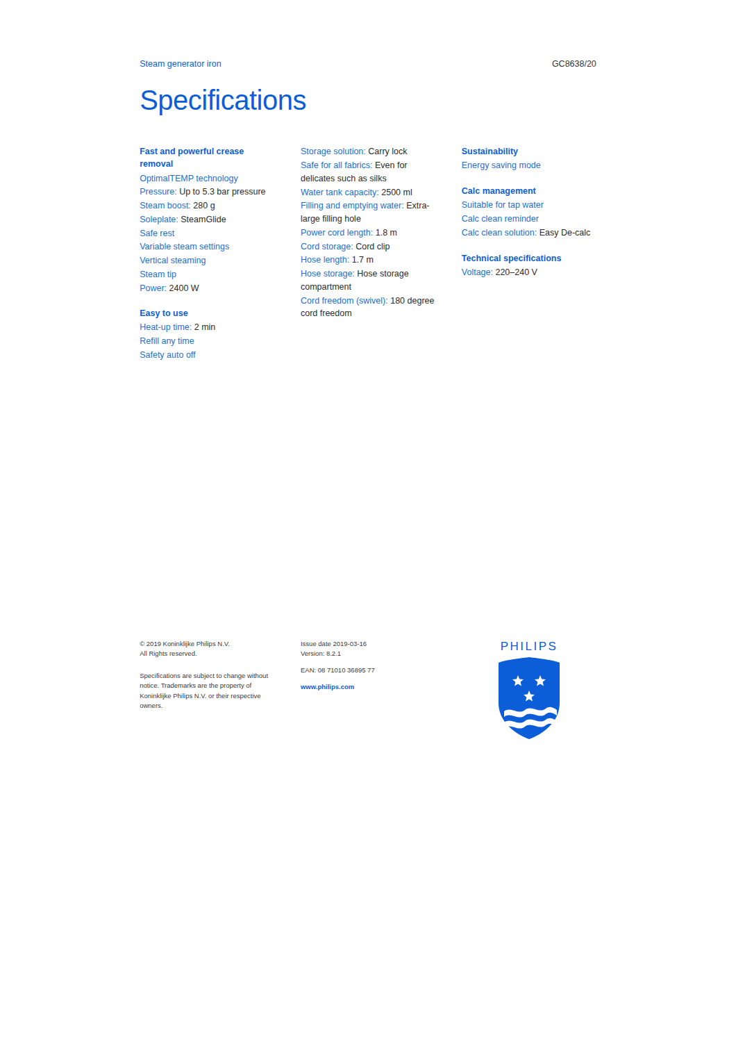Steam generator iron GC8638/20
Specifications
Fast and powerful crease removal
OptimalTEMP technology
Pressure: Up to 5.3 bar pressure
Steam boost: 280 g
Soleplate: SteamGlide
Safe rest
Variable steam settings
Vertical steaming
Steam tip
Power: 2400 W
Easy to use
Heat-up time: 2 min
Refill any time
Safety auto off
Storage solution: Carry lock
Safe for all fabrics: Even for delicates such as silks
Water tank capacity: 2500 ml
Filling and emptying water: Extra-large filling hole
Power cord length: 1.8 m
Cord storage: Cord clip
Hose length: 1.7 m
Hose storage: Hose storage compartment
Cord freedom (swivel): 180 degree cord freedom
Sustainability
Energy saving mode
Calc management
Suitable for tap water
Calc clean reminder
Calc clean solution: Easy De-calc
Technical specifications
Voltage: 220–240 V
© 2019 Koninklijke Philips N.V.
All Rights reserved.
Specifications are subject to change without notice. Trademarks are the property of Koninklijke Philips N.V. or their respective owners.
Issue date 2019-03-16
Version: 8.2.1
EAN: 08 71010 36895 77
www.philips.com
Philips PHILIPS